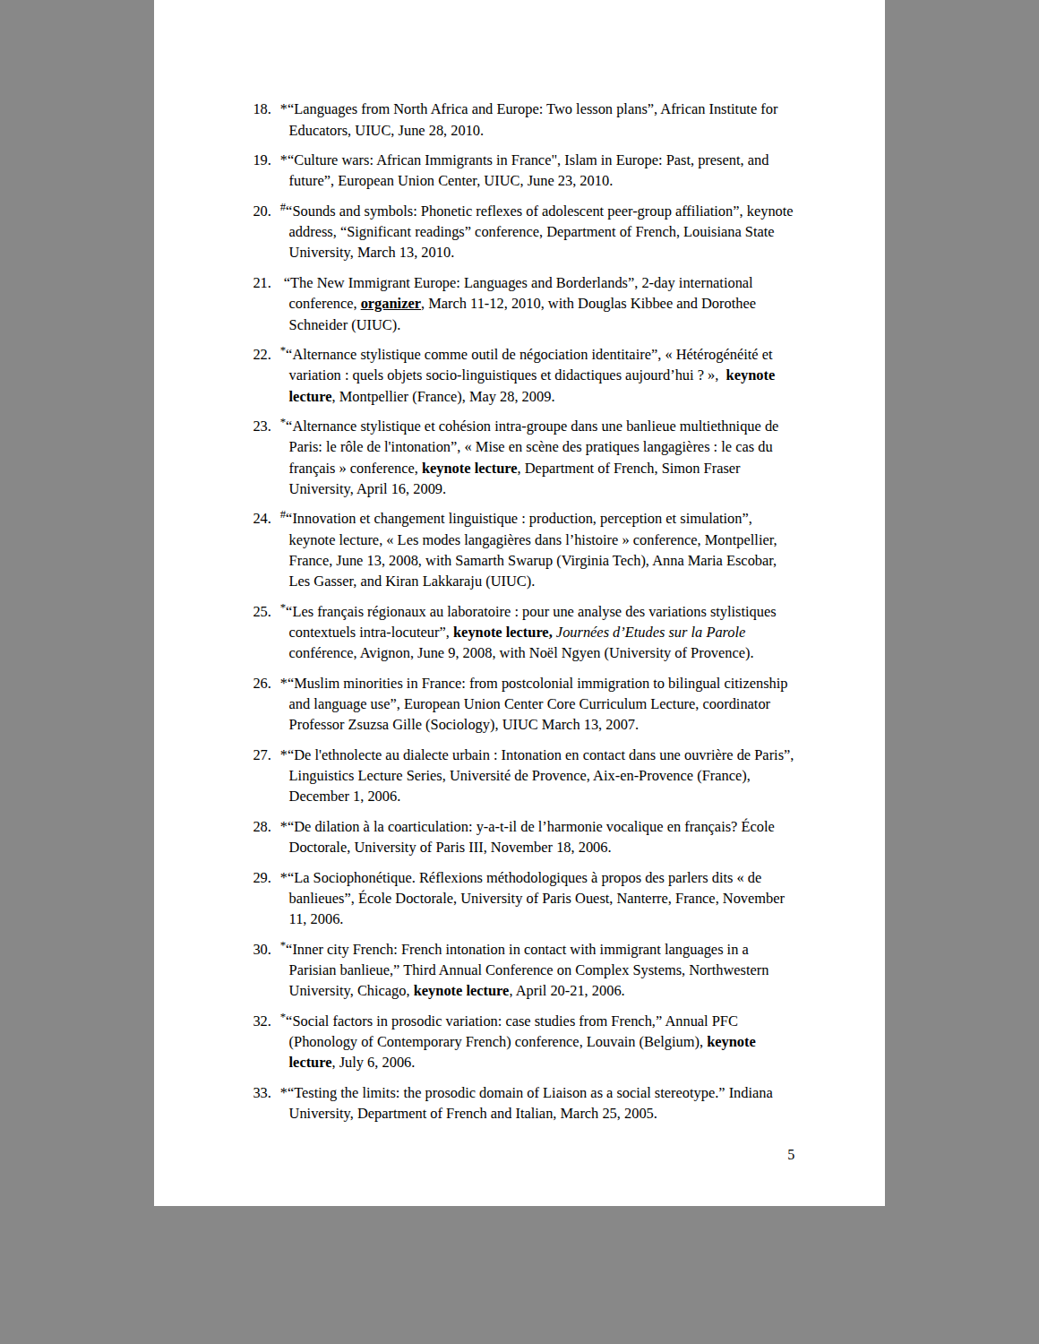18.*“Languages from North Africa and Europe: Two lesson plans”, African Institute for Educators, UIUC, June 28, 2010.
19.*“Culture wars: African Immigrants in France", Islam in Europe: Past, present, and future”, European Union Center, UIUC, June 23, 2010.
20.#“Sounds and symbols: Phonetic reflexes of adolescent peer-group affiliation”, keynote address, “Significant readings” conference, Department of French, Louisiana State University, March 13, 2010.
21. “The New Immigrant Europe: Languages and Borderlands”, 2-day international conference, organizer, March 11-12, 2010, with Douglas Kibbee and Dorothee Schneider (UIUC).
22.*“Alternance stylistique comme outil de négociation identitaire”, « Hétérogénéité et variation : quels objets socio-linguistiques et didactiques aujourd’hui ? », keynote lecture, Montpellier (France), May 28, 2009.
23.*“Alternance stylistique et cohésion intra-groupe dans une banlieue multiethnique de Paris: le rôle de l'intonation”, « Mise en scène des pratiques langagières : le cas du français » conference, keynote lecture, Department of French, Simon Fraser University, April 16, 2009.
24.#“Innovation et changement linguistique : production, perception et simulation”, keynote lecture, « Les modes langagières dans l’histoire » conference, Montpellier, France, June 13, 2008, with Samarth Swarup (Virginia Tech), Anna Maria Escobar, Les Gasser, and Kiran Lakkaraju (UIUC).
25.*“Les français régionaux au laboratoire : pour une analyse des variations stylistiques contextuels intra-locuteur”, keynote lecture, Journées d’Etudes sur la Parole conférence, Avignon, June 9, 2008, with Noël Ngyen (University of Provence).
26.*“Muslim minorities in France: from postcolonial immigration to bilingual citizenship and language use”, European Union Center Core Curriculum Lecture, coordinator Professor Zsuzsa Gille (Sociology), UIUC March 13, 2007.
27.*“De l'ethnolecte au dialecte urbain : Intonation en contact dans une ouvrière de Paris”, Linguistics Lecture Series, Université de Provence, Aix-en-Provence (France), December 1, 2006.
28.*“De dilation à la coarticulation: y-a-t-il de l’harmonie vocalique en français? École Doctorale, University of Paris III, November 18, 2006.
29.*“La Sociophonétique. Réflexions méthodologiques à propos des parlers dits « de banlieues”, École Doctorale, University of Paris Ouest, Nanterre, France, November 11, 2006.
30.*“Inner city French: French intonation in contact with immigrant languages in a Parisian banlieue,” Third Annual Conference on Complex Systems, Northwestern University, Chicago, keynote lecture, April 20-21, 2006.
32.*“Social factors in prosodic variation: case studies from French,” Annual PFC (Phonology of Contemporary French) conference, Louvain (Belgium), keynote lecture, July 6, 2006.
33.*“Testing the limits: the prosodic domain of Liaison as a social stereotype.” Indiana University, Department of French and Italian, March 25, 2005.
5